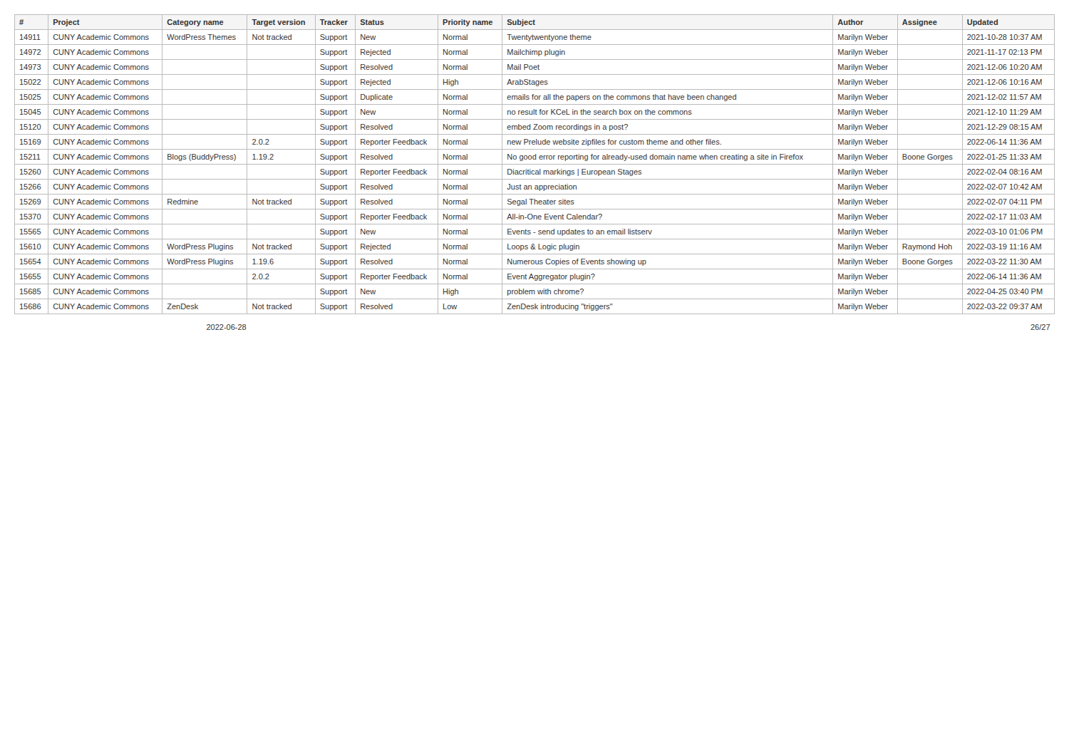| # | Project | Category name | Target version | Tracker | Status | Priority name | Subject | Author | Assignee | Updated |
| --- | --- | --- | --- | --- | --- | --- | --- | --- | --- | --- |
| 14911 | CUNY Academic Commons | WordPress Themes | Not tracked | Support | New | Normal | Twentytwentyone theme | Marilyn Weber | | 2021-10-28 10:37 AM |
| 14972 | CUNY Academic Commons | | | Support | Rejected | Normal | Mailchimp plugin | Marilyn Weber | | 2021-11-17 02:13 PM |
| 14973 | CUNY Academic Commons | | | Support | Resolved | Normal | Mail Poet | Marilyn Weber | | 2021-12-06 10:20 AM |
| 15022 | CUNY Academic Commons | | | Support | Rejected | High | ArabStages | Marilyn Weber | | 2021-12-06 10:16 AM |
| 15025 | CUNY Academic Commons | | | Support | Duplicate | Normal | emails for all the papers on the commons that have been changed | Marilyn Weber | | 2021-12-02 11:57 AM |
| 15045 | CUNY Academic Commons | | | Support | New | Normal | no result for KCeL in the search box on the commons | Marilyn Weber | | 2021-12-10 11:29 AM |
| 15120 | CUNY Academic Commons | | | Support | Resolved | Normal | embed Zoom recordings in a post? | Marilyn Weber | | 2021-12-29 08:15 AM |
| 15169 | CUNY Academic Commons | | 2.0.2 | Support | Reporter Feedback | Normal | new Prelude website zipfiles for custom theme and other files. | Marilyn Weber | | 2022-06-14 11:36 AM |
| 15211 | CUNY Academic Commons | Blogs (BuddyPress) | 1.19.2 | Support | Resolved | Normal | No good error reporting for already-used domain name when creating a site in Firefox | Marilyn Weber | Boone Gorges | 2022-01-25 11:33 AM |
| 15260 | CUNY Academic Commons | | | Support | Reporter Feedback | Normal | Diacritical markings / European Stages | Marilyn Weber | | 2022-02-04 08:16 AM |
| 15266 | CUNY Academic Commons | | | Support | Resolved | Normal | Just an appreciation | Marilyn Weber | | 2022-02-07 10:42 AM |
| 15269 | CUNY Academic Commons | Redmine | Not tracked | Support | Resolved | Normal | Segal Theater sites | Marilyn Weber | | 2022-02-07 04:11 PM |
| 15370 | CUNY Academic Commons | | | Support | Reporter Feedback | Normal | All-in-One Event Calendar? | Marilyn Weber | | 2022-02-17 11:03 AM |
| 15565 | CUNY Academic Commons | | | Support | New | Normal | Events - send updates to an email listserv | Marilyn Weber | | 2022-03-10 01:06 PM |
| 15610 | CUNY Academic Commons | WordPress Plugins | Not tracked | Support | Rejected | Normal | Loops & Logic plugin | Marilyn Weber | Raymond Hoh | 2022-03-19 11:16 AM |
| 15654 | CUNY Academic Commons | WordPress Plugins | 1.19.6 | Support | Resolved | Normal | Numerous Copies of Events showing up | Marilyn Weber | Boone Gorges | 2022-03-22 11:30 AM |
| 15655 | CUNY Academic Commons | | 2.0.2 | Support | Reporter Feedback | Normal | Event Aggregator plugin? | Marilyn Weber | | 2022-06-14 11:36 AM |
| 15685 | CUNY Academic Commons | | | Support | New | High | problem with chrome? | Marilyn Weber | | 2022-04-25 03:40 PM |
| 15686 | CUNY Academic Commons | ZenDesk | Not tracked | Support | Resolved | Low | ZenDesk introducing "triggers" | Marilyn Weber | | 2022-03-22 09:37 AM |
| 2022-06-28 | 26/27 |